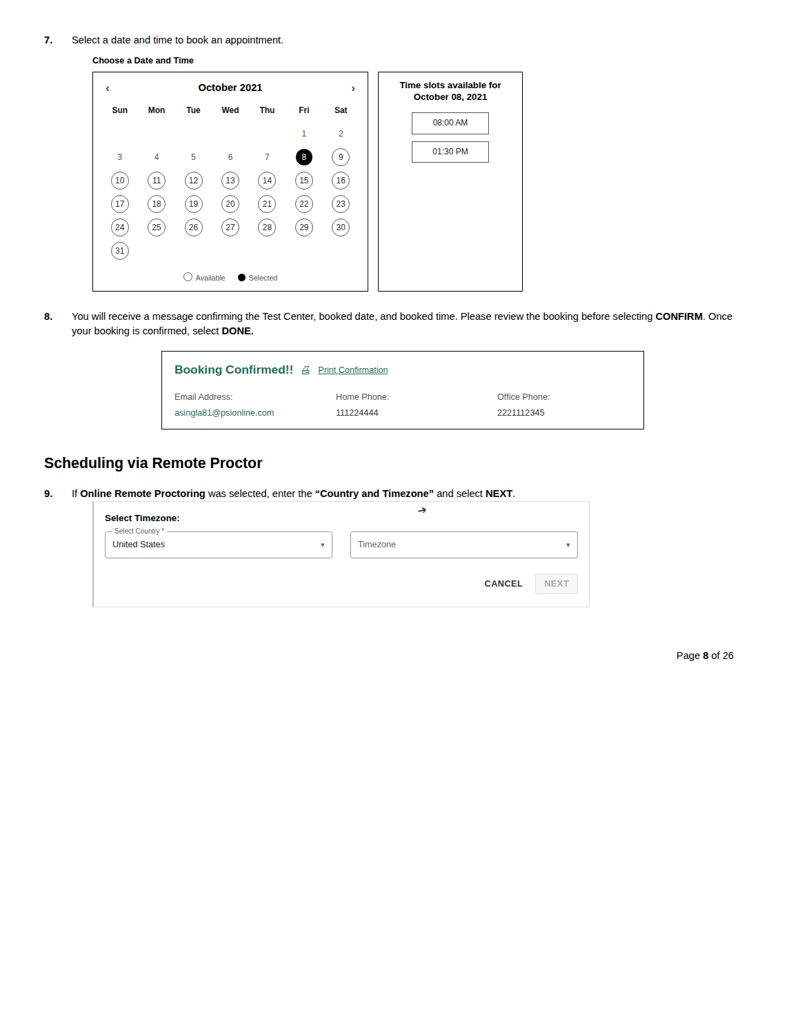7. Select a date and time to book an appointment.
Choose a Date and Time
‹ October 2021 ›
| Sun | Mon | Tue | Wed | Thu | Fri | Sat |
| --- | --- | --- | --- | --- | --- | --- |
| | | | | | 1 | 2 |
| 3 | 4 | 5 | 6 | 7 | 8 | 9 |
| 10 | 11 | 12 | 13 | 14 | 15 | 16 |
| 17 | 18 | 19 | 20 | 21 | 22 | 23 |
| 24 | 25 | 26 | 27 | 28 | 29 | 30 |
| 31 | | | | | | |
Available Selected
Time slots available for
October 08, 2021
08:00 AM
01:30 PM
8. You will receive a message confirming the Test Center, booked date, and booked time. Please review the booking before selecting CONFIRM. Once your booking is confirmed, select DONE.
Booking Confirmed!! 🖨 Print Confirmation
Email Address:
asingla81@psionline.com
Home Phone:
111224444
Office Phone:
2221112345
Scheduling via Remote Proctor
9. If Online Remote Proctoring was selected, enter the “Country and Timezone” and select NEXT.
➔
Select Timezone:
Select Country *
United States ▾
Timezone ▾
CANCEL NEXT
Page 8 of 26